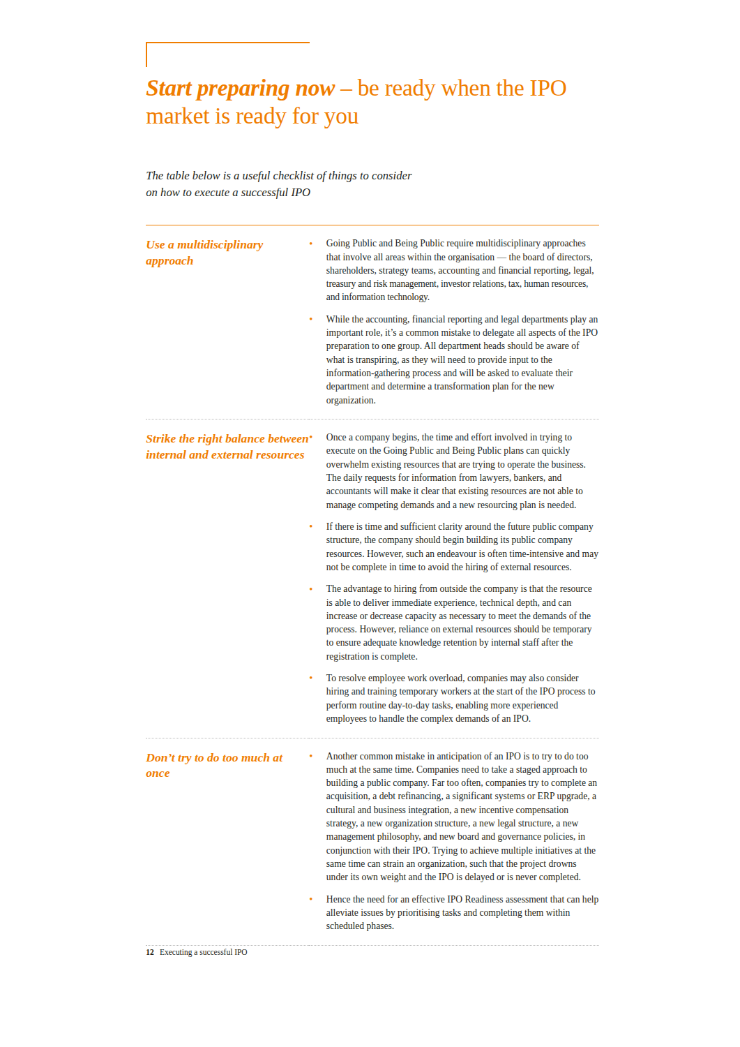Start preparing now – be ready when the IPO market is ready for you
The table below is a useful checklist of things to consider
on how to execute a successful IPO
| Use a multidisciplinary approach | Going Public and Being Public require multidisciplinary approaches that involve all areas within the organisation — the board of directors, shareholders, strategy teams, accounting and financial reporting, legal, treasury and risk management, investor relations, tax, human resources, and information technology. While the accounting, financial reporting and legal departments play an important role, it’s a common mistake to delegate all aspects of the IPO preparation to one group. All department heads should be aware of what is transpiring, as they will need to provide input to the information-gathering process and will be asked to evaluate their department and determine a transformation plan for the new organization. |
| Strike the right balance between internal and external resources | Once a company begins, the time and effort involved in trying to execute on the Going Public and Being Public plans can quickly overwhelm existing resources that are trying to operate the business. The daily requests for information from lawyers, bankers, and accountants will make it clear that existing resources are not able to manage competing demands and a new resourcing plan is needed. If there is time and sufficient clarity around the future public company structure, the company should begin building its public company resources. However, such an endeavour is often time-intensive and may not be complete in time to avoid the hiring of external resources. The advantage to hiring from outside the company is that the resource is able to deliver immediate experience, technical depth, and can increase or decrease capacity as necessary to meet the demands of the process. However, reliance on external resources should be temporary to ensure adequate knowledge retention by internal staff after the registration is complete. To resolve employee work overload, companies may also consider hiring and training temporary workers at the start of the IPO process to perform routine day-to-day tasks, enabling more experienced employees to handle the complex demands of an IPO. |
| Don’t try to do too much at once | Another common mistake in anticipation of an IPO is to try to do too much at the same time. Companies need to take a staged approach to building a public company. Far too often, companies try to complete an acquisition, a debt refinancing, a significant systems or ERP upgrade, a cultural and business integration, a new incentive compensation strategy, a new organization structure, a new legal structure, a new management philosophy, and new board and governance policies, in conjunction with their IPO. Trying to achieve multiple initiatives at the same time can strain an organization, such that the project drowns under its own weight and the IPO is delayed or is never completed. Hence the need for an effective IPO Readiness assessment that can help alleviate issues by prioritising tasks and completing them within scheduled phases. |
12 Executing a successful IPO